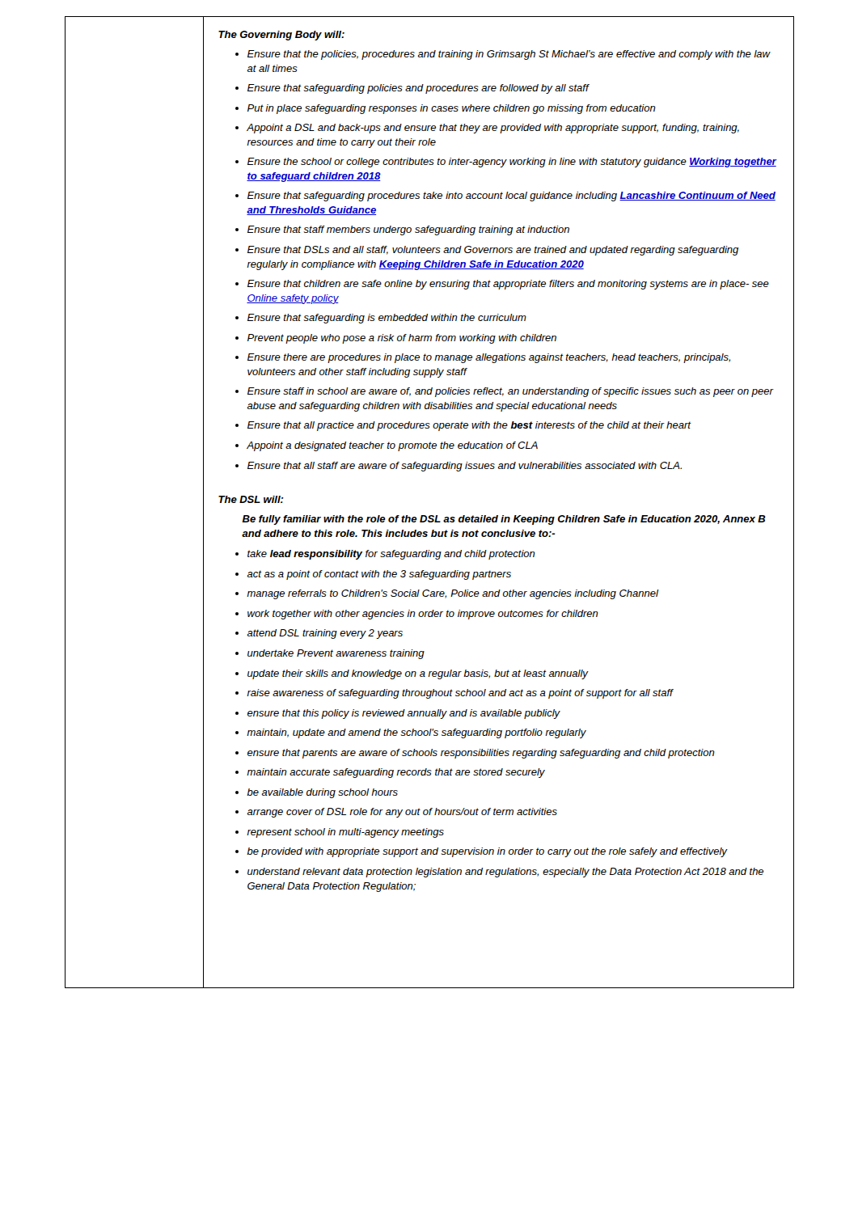The Governing Body will:
Ensure that the policies, procedures and training in Grimsargh St Michael’s are effective and comply with the law at all times
Ensure that safeguarding policies and procedures are followed by all staff
Put in place safeguarding responses in cases where children go missing from education
Appoint a DSL and back-ups and ensure that they are provided with appropriate support, funding, training, resources and time to carry out their role
Ensure the school or college contributes to inter-agency working in line with statutory guidance Working together to safeguard children 2018
Ensure that safeguarding procedures take into account local guidance including Lancashire Continuum of Need and Thresholds Guidance
Ensure that staff members undergo safeguarding training at induction
Ensure that DSLs and all staff, volunteers and Governors are trained and updated regarding safeguarding regularly in compliance with Keeping Children Safe in Education 2020
Ensure that children are safe online by ensuring that appropriate filters and monitoring systems are in place- see Online safety policy
Ensure that safeguarding is embedded within the curriculum
Prevent people who pose a risk of harm from working with children
Ensure there are procedures in place to manage allegations against teachers, head teachers, principals, volunteers and other staff including supply staff
Ensure staff in school are aware of, and policies reflect, an understanding of specific issues such as peer on peer abuse and safeguarding children with disabilities and special educational needs
Ensure that all practice and procedures operate with the best interests of the child at their heart
Appoint a designated teacher to promote the education of CLA
Ensure that all staff are aware of safeguarding issues and vulnerabilities associated with CLA.
The DSL will:
Be fully familiar with the role of the DSL as detailed in Keeping Children Safe in Education 2020, Annex B and adhere to this role. This includes but is not conclusive to:-
take lead responsibility for safeguarding and child protection
act as a point of contact with the 3 safeguarding partners
manage referrals to Children's Social Care, Police and other agencies including Channel
work together with other agencies in order to improve outcomes for children
attend DSL training every 2 years
undertake Prevent awareness training
update their skills and knowledge on a regular basis, but at least annually
raise awareness of safeguarding throughout school and act as a point of support for all staff
ensure that this policy is reviewed annually and is available publicly
maintain, update and amend the school's safeguarding portfolio regularly
ensure that parents are aware of schools responsibilities regarding safeguarding and child protection
maintain accurate safeguarding records that are stored securely
be available during school hours
arrange cover of DSL role for any out of hours/out of term activities
represent school in multi-agency meetings
be provided with appropriate support and supervision in order to carry out the role safely and effectively
understand relevant data protection legislation and regulations, especially the Data Protection Act 2018 and the General Data Protection Regulation;